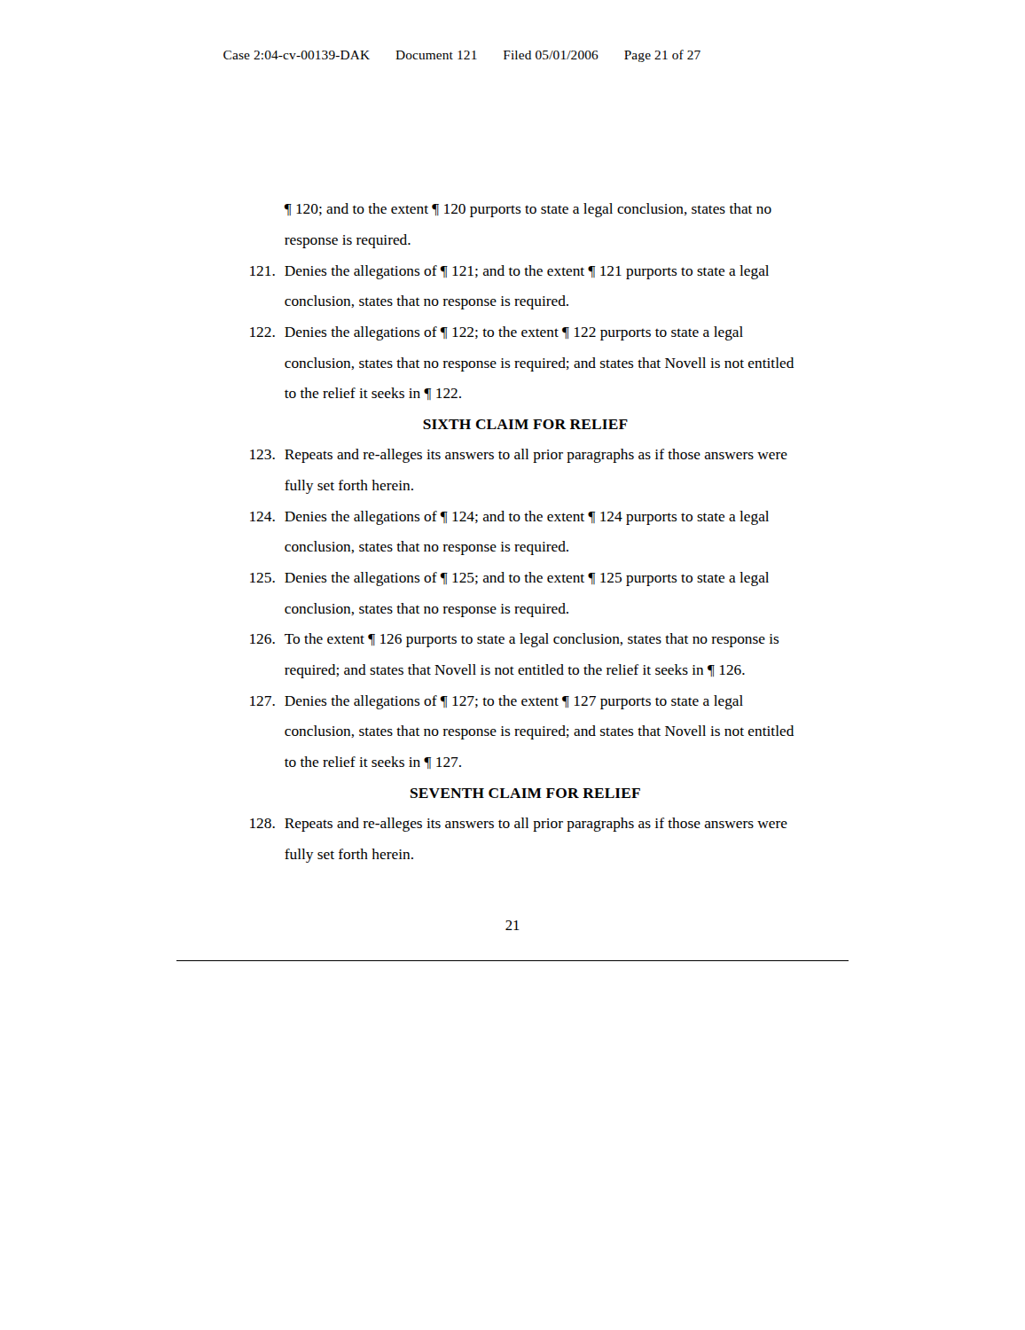Case 2:04-cv-00139-DAK Document 121 Filed 05/01/2006 Page 21 of 27
¶ 120; and to the extent ¶ 120 purports to state a legal conclusion, states that no response is required.
121. Denies the allegations of ¶ 121; and to the extent ¶ 121 purports to state a legal conclusion, states that no response is required.
122. Denies the allegations of ¶ 122; to the extent ¶ 122 purports to state a legal conclusion, states that no response is required; and states that Novell is not entitled to the relief it seeks in ¶ 122.
SIXTH CLAIM FOR RELIEF
123. Repeats and re-alleges its answers to all prior paragraphs as if those answers were fully set forth herein.
124. Denies the allegations of ¶ 124; and to the extent ¶ 124 purports to state a legal conclusion, states that no response is required.
125. Denies the allegations of ¶ 125; and to the extent ¶ 125 purports to state a legal conclusion, states that no response is required.
126. To the extent ¶ 126 purports to state a legal conclusion, states that no response is required; and states that Novell is not entitled to the relief it seeks in ¶ 126.
127. Denies the allegations of ¶ 127; to the extent ¶ 127 purports to state a legal conclusion, states that no response is required; and states that Novell is not entitled to the relief it seeks in ¶ 127.
SEVENTH CLAIM FOR RELIEF
128. Repeats and re-alleges its answers to all prior paragraphs as if those answers were fully set forth herein.
21